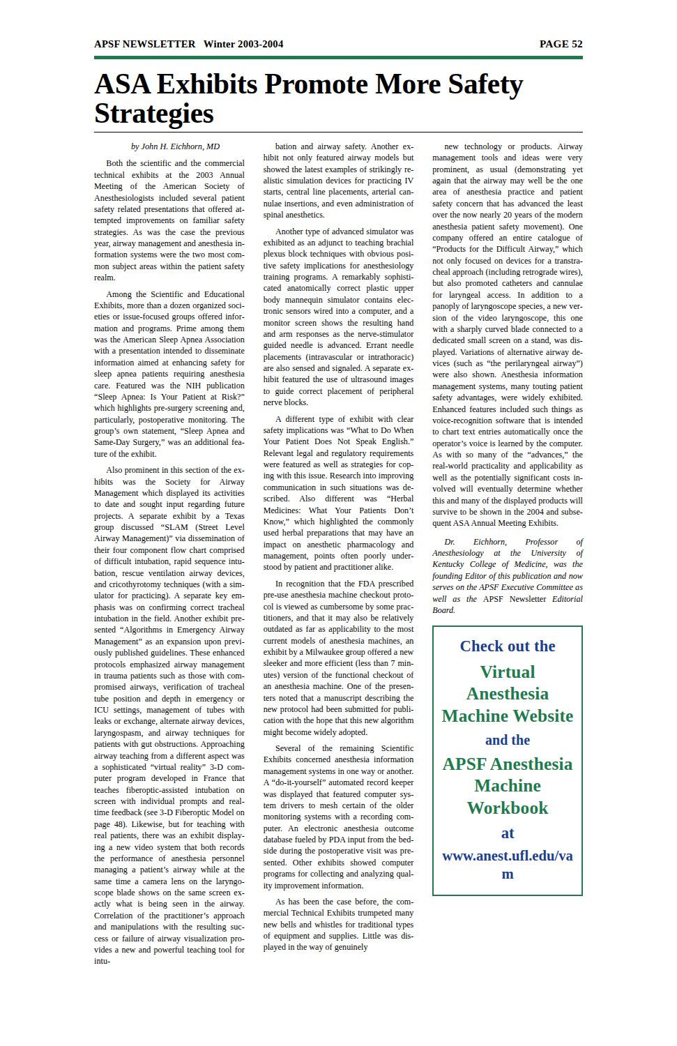APSF NEWSLETTER Winter 2003-2004
PAGE 52
ASA Exhibits Promote More Safety Strategies
by John H. Eichhorn, MD
Both the scientific and the commercial technical exhibits at the 2003 Annual Meeting of the American Society of Anesthesiologists included several patient safety related presentations that offered attempted improvements on familiar safety strategies. As was the case the previous year, airway management and anesthesia information systems were the two most common subject areas within the patient safety realm.
Among the Scientific and Educational Exhibits, more than a dozen organized societies or issue-focused groups offered information and programs. Prime among them was the American Sleep Apnea Association with a presentation intended to disseminate information aimed at enhancing safety for sleep apnea patients requiring anesthesia care. Featured was the NIH publication “Sleep Apnea: Is Your Patient at Risk?” which highlights pre-surgery screening and, particularly, postoperative monitoring. The group’s own statement, “Sleep Apnea and Same-Day Surgery,” was an additional feature of the exhibit.
Also prominent in this section of the exhibits was the Society for Airway Management which displayed its activities to date and sought input regarding future projects. A separate exhibit by a Texas group discussed “SLAM (Street Level Airway Management)” via dissemination of their four component flow chart comprised of difficult intubation, rapid sequence intubation, rescue ventilation airway devices, and cricothyrotomy techniques (with a simulator for practicing). A separate key emphasis was on confirming correct tracheal intubation in the field. Another exhibit presented “Algorithms in Emergency Airway Management” as an expansion upon previously published guidelines. These enhanced protocols emphasized airway management in trauma patients such as those with compromised airways, verification of tracheal tube position and depth in emergency or ICU settings, management of tubes with leaks or exchange, alternate airway devices, laryngospasm, and airway techniques for patients with gut obstructions. Approaching airway teaching from a different aspect was a sophisticated “virtual reality” 3-D computer program developed in France that teaches fiberoptic-assisted intubation on screen with individual prompts and real-time feedback (see 3-D Fiberoptic Model on page 48). Likewise, but for teaching with real patients, there was an exhibit displaying a new video system that both records the performance of anesthesia personnel managing a patient’s airway while at the same time a camera lens on the laryngoscope blade shows on the same screen exactly what is being seen in the airway. Correlation of the practitioner’s approach and manipulations with the resulting success or failure of airway visualization provides a new and powerful teaching tool for intu-
bation and airway safety. Another exhibit not only featured airway models but showed the latest examples of strikingly realistic simulation devices for practicing IV starts, central line placements, arterial cannulae insertions, and even administration of spinal anesthetics.
Another type of advanced simulator was exhibited as an adjunct to teaching brachial plexus block techniques with obvious positive safety implications for anesthesiology training programs. A remarkably sophisticated anatomically correct plastic upper body mannequin simulator contains electronic sensors wired into a computer, and a monitor screen shows the resulting hand and arm responses as the nerve-stimulator guided needle is advanced. Errant needle placements (intravascular or intrathoracic) are also sensed and signaled. A separate exhibit featured the use of ultrasound images to guide correct placement of peripheral nerve blocks.
A different type of exhibit with clear safety implications was “What to Do When Your Patient Does Not Speak English.” Relevant legal and regulatory requirements were featured as well as strategies for coping with this issue. Research into improving communication in such situations was described. Also different was “Herbal Medicines: What Your Patients Don’t Know,” which highlighted the commonly used herbal preparations that may have an impact on anesthetic pharmacology and management, points often poorly understood by patient and practitioner alike.
In recognition that the FDA prescribed pre-use anesthesia machine checkout protocol is viewed as cumbersome by some practitioners, and that it may also be relatively outdated as far as applicability to the most current models of anesthesia machines, an exhibit by a Milwaukee group offered a new sleeker and more efficient (less than 7 minutes) version of the functional checkout of an anesthesia machine. One of the presenters noted that a manuscript describing the new protocol had been submitted for publication with the hope that this new algorithm might become widely adopted.
Several of the remaining Scientific Exhibits concerned anesthesia information management systems in one way or another. A “do-it-yourself” automated record keeper was displayed that featured computer system drivers to mesh certain of the older monitoring systems with a recording computer. An electronic anesthesia outcome database fueled by PDA input from the bedside during the postoperative visit was presented. Other exhibits showed computer programs for collecting and analyzing quality improvement information.
As has been the case before, the commercial Technical Exhibits trumpeted many new bells and whistles for traditional types of equipment and supplies. Little was displayed in the way of genuinely
new technology or products. Airway management tools and ideas were very prominent, as usual (demonstrating yet again that the airway may well be the one area of anesthesia practice and patient safety concern that has advanced the least over the now nearly 20 years of the modern anesthesia patient safety movement). One company offered an entire catalogue of “Products for the Difficult Airway,” which not only focused on devices for a transtracheal approach (including retrograde wires), but also promoted catheters and cannulae for laryngeal access. In addition to a panoply of laryngoscope species, a new version of the video laryngoscope, this one with a sharply curved blade connected to a dedicated small screen on a stand, was displayed. Variations of alternative airway devices (such as “the perilaryngeal airway”) were also shown. Anesthesia information management systems, many touting patient safety advantages, were widely exhibited. Enhanced features included such things as voice-recognition software that is intended to chart text entries automatically once the operator’s voice is learned by the computer. As with so many of the “advances,” the real-world practicality and applicability as well as the potentially significant costs involved will eventually determine whether this and many of the displayed products will survive to be shown in the 2004 and subsequent ASA Annual Meeting Exhibits.
Dr. Eichhorn, Professor of Anesthesiology at the University of Kentucky College of Medicine, was the founding Editor of this publication and now serves on the APSF Executive Committee as well as the APSF Newsletter Editorial Board.
Check out the
Virtual Anesthesia Machine Website
and the
APSF Anesthesia Machine Workbook
at
www.anest.ufl.edu/vam